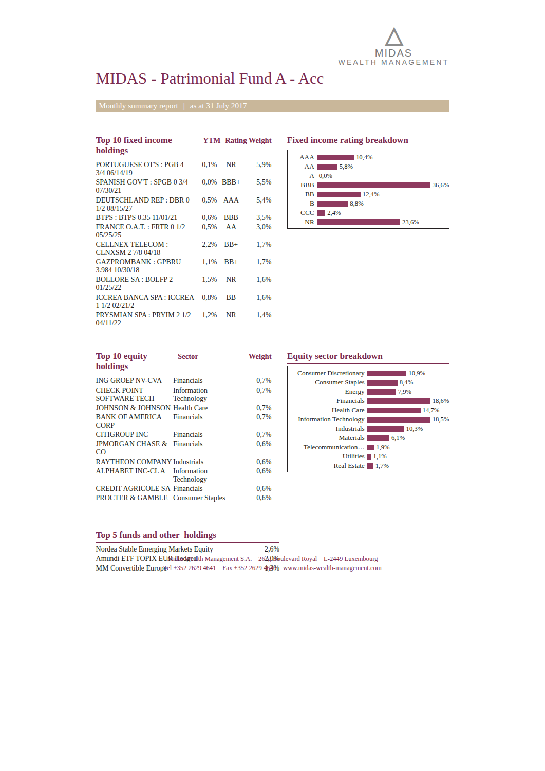△
MIDAS
WEALTH MANAGEMENT
MIDAS - Patrimonial Fund A - Acc
Monthly summary report | as at 31 July 2017
Top 10 fixed income holdings
YTM
Rating
Weight
| PORTUGUESE OT'S : PGB 4 3/4 06/14/19 | 0,1% | NR | 5,9% |
| SPANISH GOV'T : SPGB 0 3/4 07/30/21 | 0,0% | BBB+ | 5,5% |
| DEUTSCHLAND REP : DBR 0 1/2 08/15/27 | 0,5% | AAA | 5,4% |
| BTPS : BTPS 0.35 11/01/21 | 0,6% | BBB | 3,5% |
| FRANCE O.A.T. : FRTR 0 1/2 05/25/25 | 0,5% | AA | 3,0% |
| CELLNEX TELECOM : CLNXSM 2 7/8 04/18 | 2,2% | BB+ | 1,7% |
| GAZPROMBANK : GPBRU 3.984 10/30/18 | 1,1% | BB+ | 1,7% |
| BOLLORE SA : BOLFP 2 01/25/22 | 1,5% | NR | 1,6% |
| ICCREA BANCA SPA : ICCREA 1 1/2 02/21/2 | 0,8% | BB | 1,6% |
| PRYSMIAN SPA : PRYIM 2 1/2 04/11/22 | 1,2% | NR | 1,4% |
Fixed income rating breakdown
AAA
10,4%
AA
5,8%
A
0,0%
BBB
36,6%
BB
12,4%
B
8,8%
CCC
2,4%
NR
23,6%
Top 10 equity holdings
Sector
Weight
| ING GROEP NV-CVA | Financials | 0,7% |
| CHECK POINT SOFTWARE TECH | Information Technology | 0,7% |
| JOHNSON & JOHNSON | Health Care | 0,7% |
| BANK OF AMERICA CORP | Financials | 0,7% |
| CITIGROUP INC | Financials | 0,7% |
| JPMORGAN CHASE & CO | Financials | 0,6% |
| RAYTHEON COMPANY | Industrials | 0,6% |
| ALPHABET INC-CL A | Information Technology | 0,6% |
| CREDIT AGRICOLE SA | Financials | 0,6% |
| PROCTER & GAMBLE | Consumer Staples | 0,6% |
Equity sector breakdown
Consumer Discretionary
10,9%
Consumer Staples
8,4%
Energy
7,9%
Financials
18,6%
Health Care
14,7%
Information Technology
18,5%
Industrials
10,3%
Materials
6,1%
Telecommunication…
1,9%
Utilities
1,1%
Real Estate
1,7%
Top 5 funds and other holdings
| Nordea Stable Emerging Markets Equity | 2,6% |
| Amundi ETF TOPIX EUR Hedged | 2,0% |
| MM Convertible Europe | 1,3% |
Midas Wealth Management S.A. 26A, Boulevard Royal L-2449 Luxembourg
Tel +352 2629 4641 Fax +352 2629 4640 www.midas-wealth-management.com